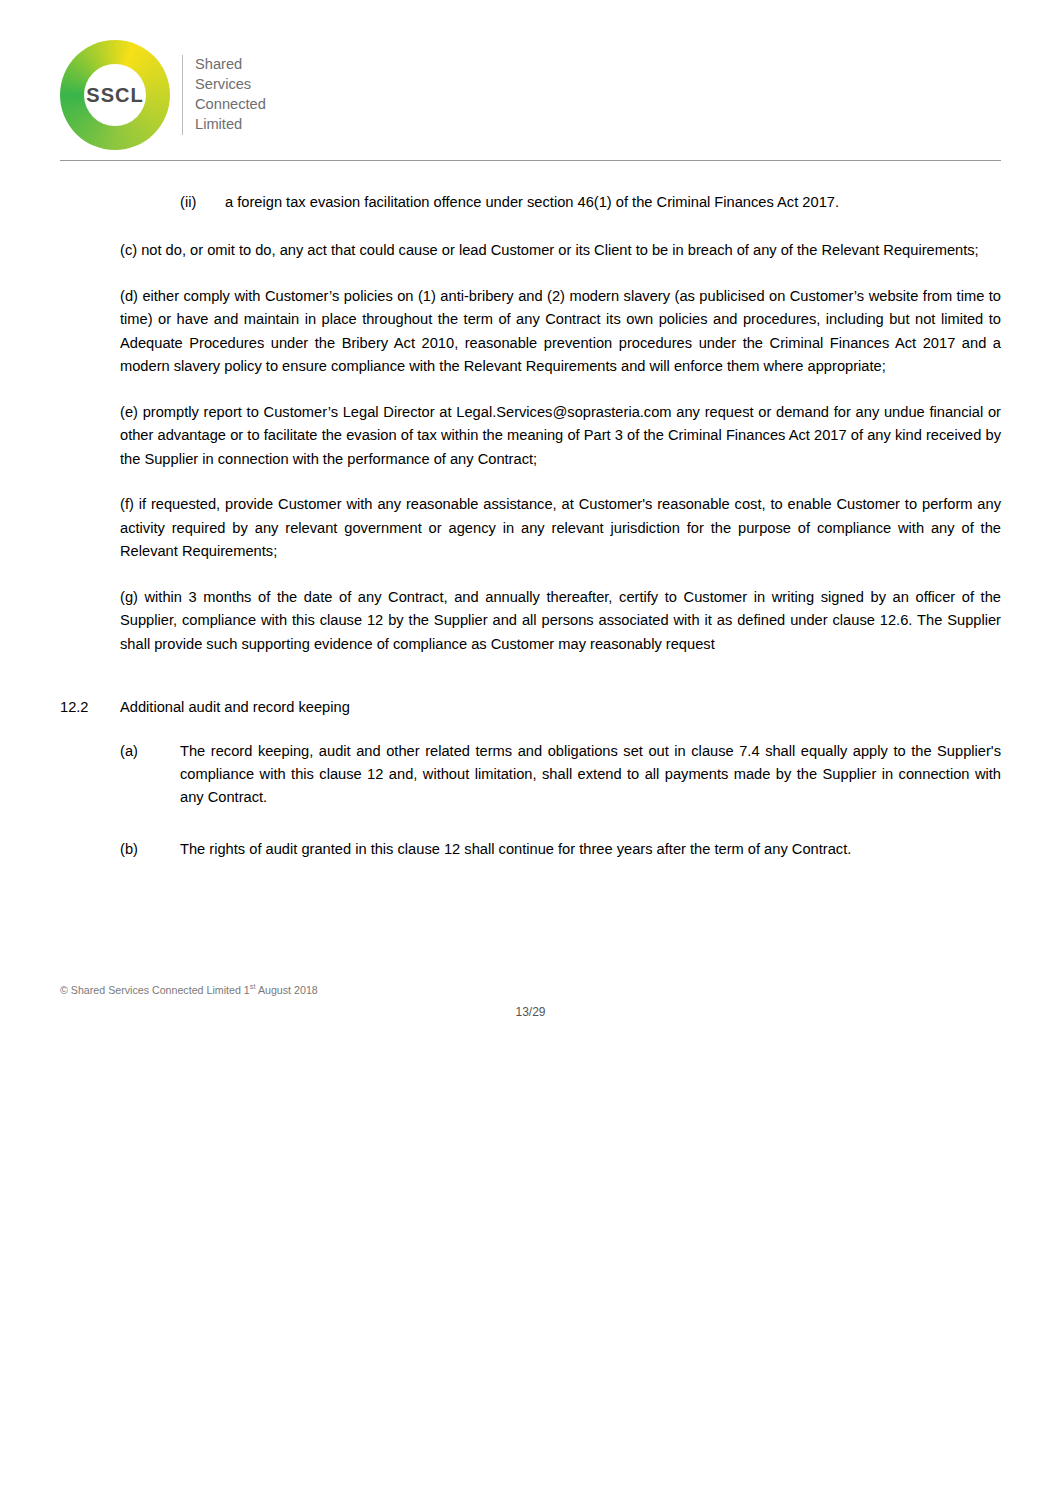SSCL
Shared
Services
Connected
Limited
(ii)
a foreign tax evasion facilitation offence under section 46(1) of the Criminal Finances Act 2017.
(c) not do, or omit to do, any act that could cause or lead Customer or its Client to be in breach of any of the Relevant Requirements;
(d) either comply with Customer’s policies on (1) anti-bribery and (2) modern slavery (as publicised on Customer’s website from time to time) or have and maintain in place throughout the term of any Contract its own policies and procedures, including but not limited to Adequate Procedures under the Bribery Act 2010, reasonable prevention procedures under the Criminal Finances Act 2017 and a modern slavery policy to ensure compliance with the Relevant Requirements and will enforce them where appropriate;
(e) promptly report to Customer’s Legal Director at Legal.Services@soprasteria.com any request or demand for any undue financial or other advantage or to facilitate the evasion of tax within the meaning of Part 3 of the Criminal Finances Act 2017 of any kind received by the Supplier in connection with the performance of any Contract;
(f) if requested, provide Customer with any reasonable assistance, at Customer's reasonable cost, to enable Customer to perform any activity required by any relevant government or agency in any relevant jurisdiction for the purpose of compliance with any of the Relevant Requirements;
(g) within 3 months of the date of any Contract, and annually thereafter, certify to Customer in writing signed by an officer of the Supplier, compliance with this clause 12 by the Supplier and all persons associated with it as defined under clause 12.6. The Supplier shall provide such supporting evidence of compliance as Customer may reasonably request
12.2
Additional audit and record keeping
(a)
The record keeping, audit and other related terms and obligations set out in clause 7.4 shall equally apply to the Supplier's compliance with this clause 12 and, without limitation, shall extend to all payments made by the Supplier in connection with any Contract.
(b)
The rights of audit granted in this clause 12 shall continue for three years after the term of any Contract.
© Shared Services Connected Limited 1st August 2018
13/29